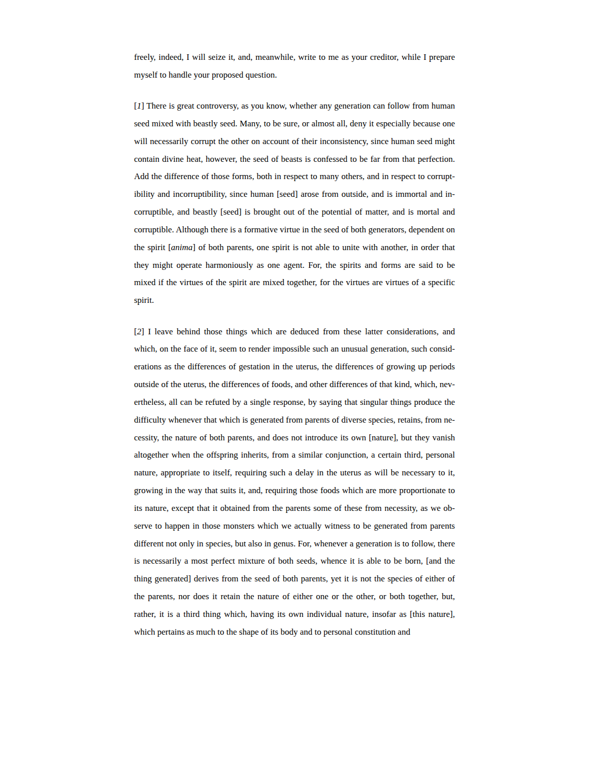freely, indeed, I will seize it, and, meanwhile, write to me as your creditor, while I prepare myself to handle your proposed question.
[1] There is great controversy, as you know, whether any generation can follow from human seed mixed with beastly seed. Many, to be sure, or almost all, deny it especially because one will necessarily corrupt the other on account of their inconsistency, since human seed might contain divine heat, however, the seed of beasts is confessed to be far from that perfection. Add the difference of those forms, both in respect to many others, and in respect to corruptibility and incorruptibility, since human [seed] arose from outside, and is immortal and incorruptible, and beastly [seed] is brought out of the potential of matter, and is mortal and corruptible. Although there is a formative virtue in the seed of both generators, dependent on the spirit [anima] of both parents, one spirit is not able to unite with another, in order that they might operate harmoniously as one agent. For, the spirits and forms are said to be mixed if the virtues of the spirit are mixed together, for the virtues are virtues of a specific spirit.
[2] I leave behind those things which are deduced from these latter considerations, and which, on the face of it, seem to render impossible such an unusual generation, such considerations as the differences of gestation in the uterus, the differences of growing up periods outside of the uterus, the differences of foods, and other differences of that kind, which, nevertheless, all can be refuted by a single response, by saying that singular things produce the difficulty whenever that which is generated from parents of diverse species, retains, from necessity, the nature of both parents, and does not introduce its own [nature], but they vanish altogether when the offspring inherits, from a similar conjunction, a certain third, personal nature, appropriate to itself, requiring such a delay in the uterus as will be necessary to it, growing in the way that suits it, and, requiring those foods which are more proportionate to its nature, except that it obtained from the parents some of these from necessity, as we observe to happen in those monsters which we actually witness to be generated from parents different not only in species, but also in genus. For, whenever a generation is to follow, there is necessarily a most perfect mixture of both seeds, whence it is able to be born, [and the thing generated] derives from the seed of both parents, yet it is not the species of either of the parents, nor does it retain the nature of either one or the other, or both together, but, rather, it is a third thing which, having its own individual nature, insofar as [this nature], which pertains as much to the shape of its body and to personal constitution and